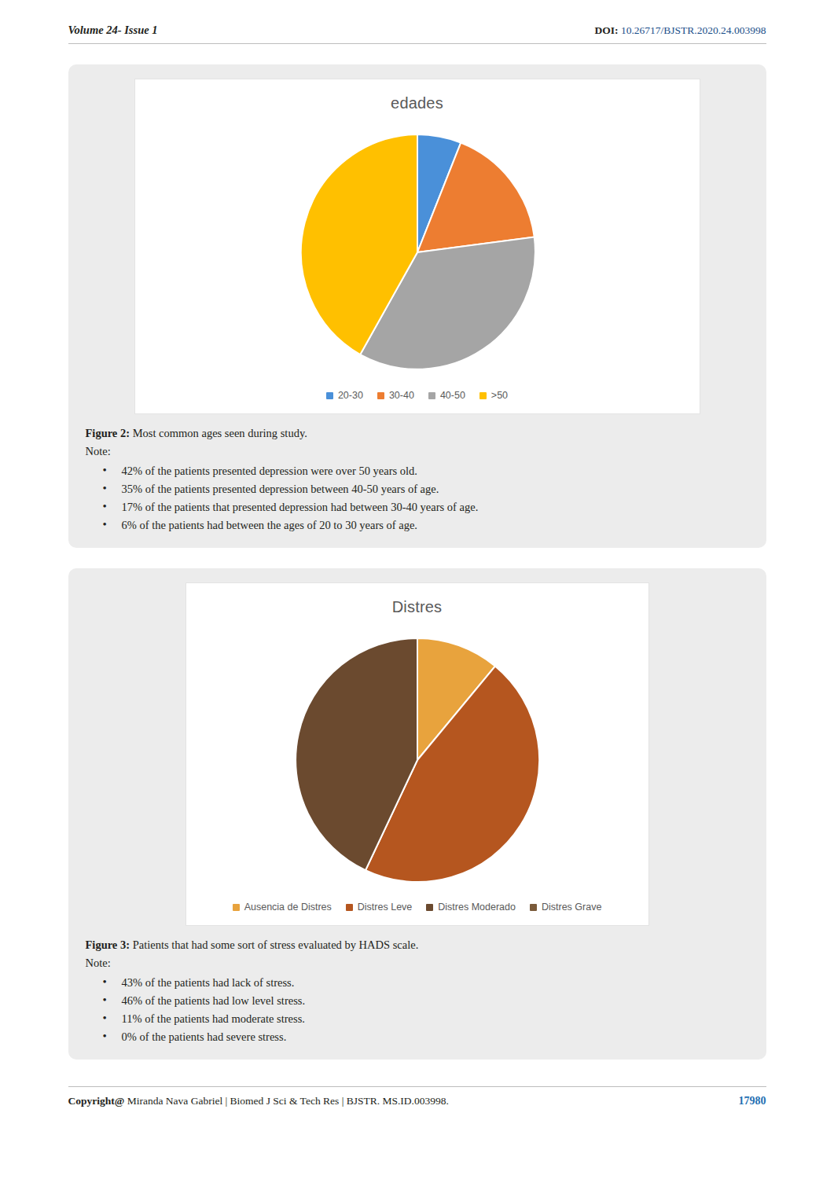Volume 24- Issue 1
DOI: 10.26717/BJSTR.2020.24.003998
edades
20-30 : 6% (0 -> 21.6deg)
20-30 30-40 40-50 >50
Figure 2: Most common ages seen during study.
Note:
42% of the patients presented depression were over 50 years old.
35% of the patients presented depression between 40-50 years of age.
17% of the patients that presented depression had between 30-40 years of age.
6% of the patients had between the ages of 20 to 30 years of age.
Distres
Ausencia de Distres Distres Leve Distres Moderado Distres Grave
Figure 3: Patients that had some sort of stress evaluated by HADS scale.
Note:
43% of the patients had lack of stress.
46% of the patients had low level stress.
11% of the patients had moderate stress.
0% of the patients had severe stress.
Copyright@ Miranda Nava Gabriel | Biomed J Sci & Tech Res | BJSTR. MS.ID.003998.
17980